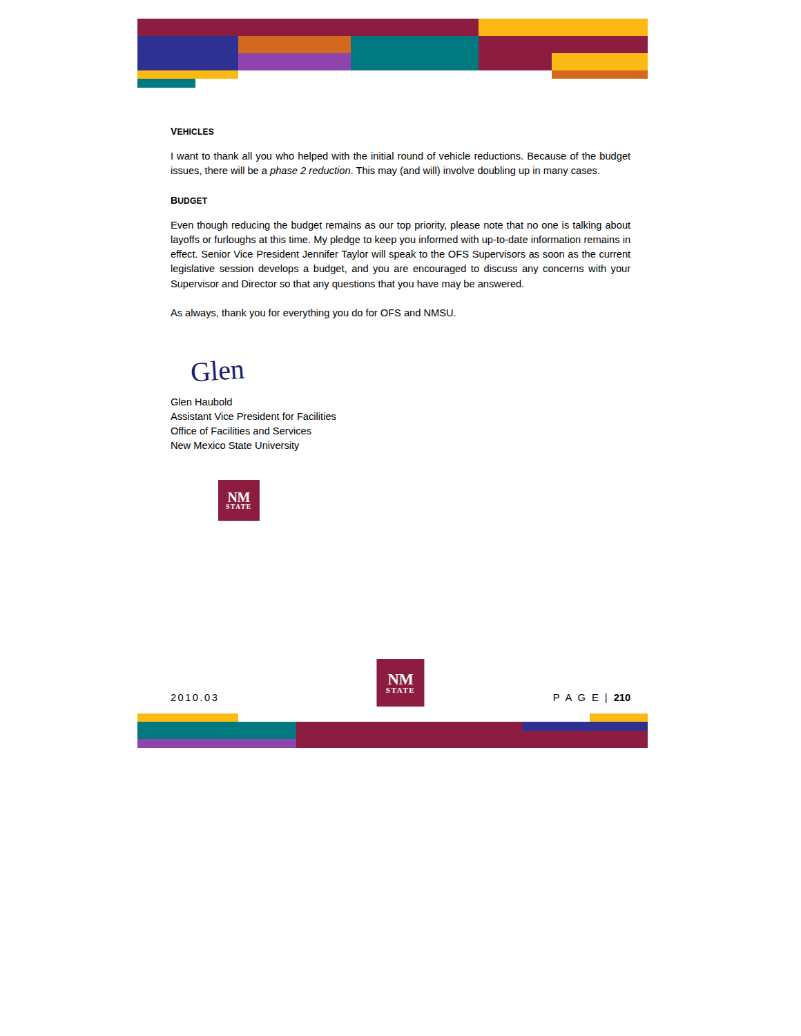VEHICLES
I want to thank all you who helped with the initial round of vehicle reductions. Because of the budget issues, there will be a phase 2 reduction. This may (and will) involve doubling up in many cases.
BUDGET
Even though reducing the budget remains as our top priority, please note that no one is talking about layoffs or furloughs at this time. My pledge to keep you informed with up-to-date information remains in effect. Senior Vice President Jennifer Taylor will speak to the OFS Supervisors as soon as the current legislative session develops a budget, and you are encouraged to discuss any concerns with your Supervisor and Director so that any questions that you have may be answered.
As always, thank you for everything you do for OFS and NMSU.
Glen
Glen Haubold
Assistant Vice President for Facilities
Office of Facilities and Services
New Mexico State University
NM STATE
2010.03
NM STATE
P A G E | 210